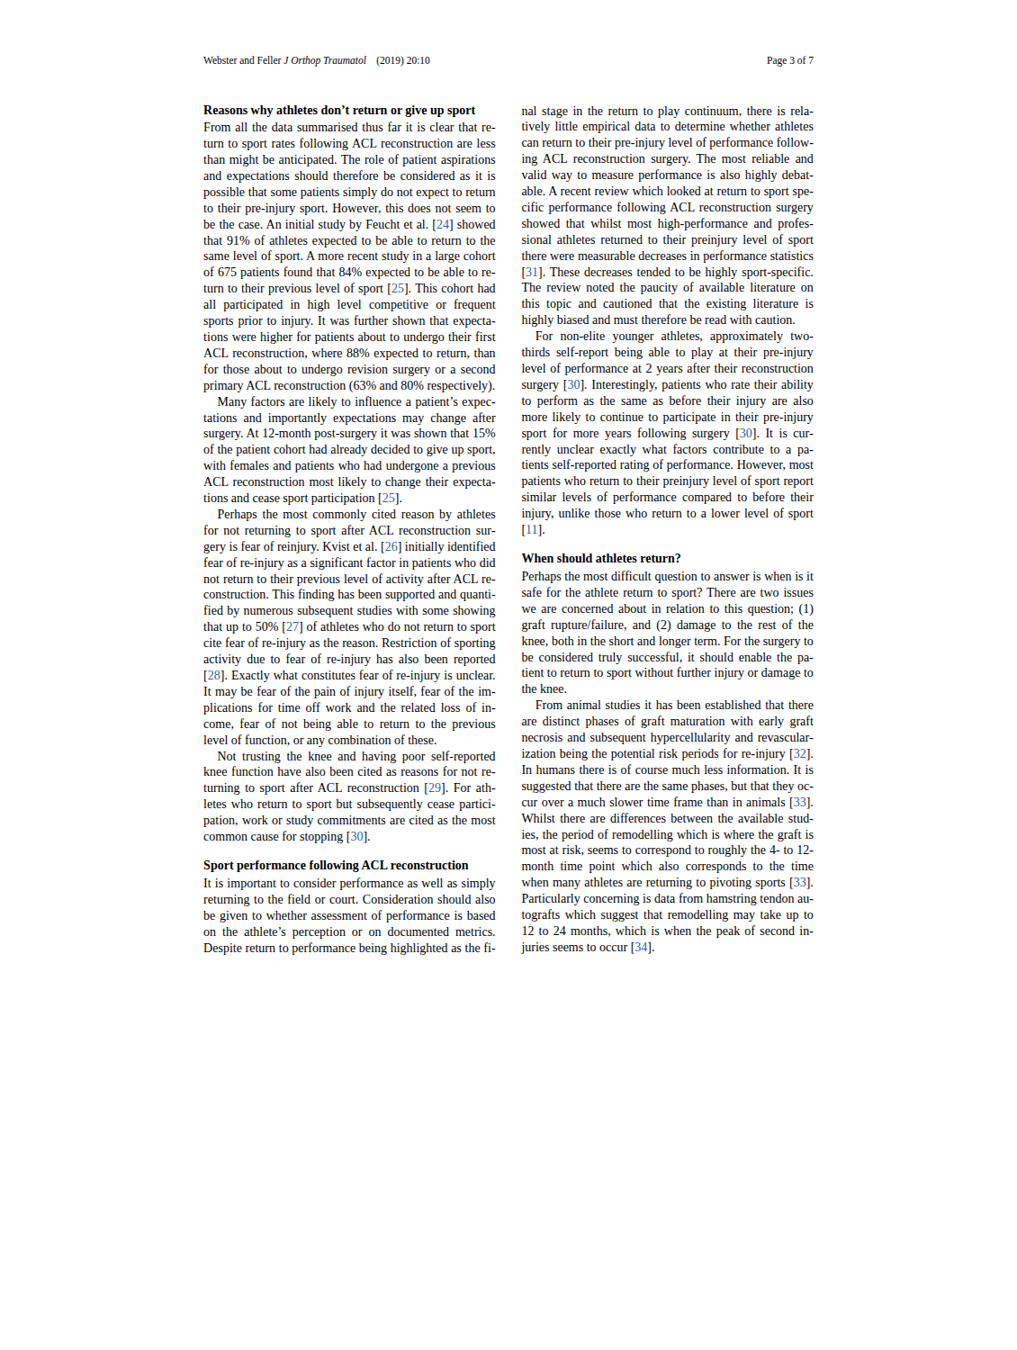Webster and Feller J Orthop Traumatol (2019) 20:10
Page 3 of 7
Reasons why athletes don’t return or give up sport
From all the data summarised thus far it is clear that return to sport rates following ACL reconstruction are less than might be anticipated. The role of patient aspirations and expectations should therefore be considered as it is possible that some patients simply do not expect to return to their pre-injury sport. However, this does not seem to be the case. An initial study by Feucht et al. [24] showed that 91% of athletes expected to be able to return to the same level of sport. A more recent study in a large cohort of 675 patients found that 84% expected to be able to return to their previous level of sport [25]. This cohort had all participated in high level competitive or frequent sports prior to injury. It was further shown that expectations were higher for patients about to undergo their first ACL reconstruction, where 88% expected to return, than for those about to undergo revision surgery or a second primary ACL reconstruction (63% and 80% respectively).
Many factors are likely to influence a patient’s expectations and importantly expectations may change after surgery. At 12-month post-surgery it was shown that 15% of the patient cohort had already decided to give up sport, with females and patients who had undergone a previous ACL reconstruction most likely to change their expectations and cease sport participation [25].
Perhaps the most commonly cited reason by athletes for not returning to sport after ACL reconstruction surgery is fear of reinjury. Kvist et al. [26] initially identified fear of re-injury as a significant factor in patients who did not return to their previous level of activity after ACL reconstruction. This finding has been supported and quantified by numerous subsequent studies with some showing that up to 50% [27] of athletes who do not return to sport cite fear of re-injury as the reason. Restriction of sporting activity due to fear of re-injury has also been reported [28]. Exactly what constitutes fear of re-injury is unclear. It may be fear of the pain of injury itself, fear of the implications for time off work and the related loss of income, fear of not being able to return to the previous level of function, or any combination of these.
Not trusting the knee and having poor self-reported knee function have also been cited as reasons for not returning to sport after ACL reconstruction [29]. For athletes who return to sport but subsequently cease participation, work or study commitments are cited as the most common cause for stopping [30].
Sport performance following ACL reconstruction
It is important to consider performance as well as simply returning to the field or court. Consideration should also be given to whether assessment of performance is based on the athlete’s perception or on documented metrics. Despite return to performance being highlighted as the final stage in the return to play continuum, there is relatively little empirical data to determine whether athletes can return to their pre-injury level of performance following ACL reconstruction surgery. The most reliable and valid way to measure performance is also highly debatable. A recent review which looked at return to sport specific performance following ACL reconstruction surgery showed that whilst most high-performance and professional athletes returned to their preinjury level of sport there were measurable decreases in performance statistics [31]. These decreases tended to be highly sport-specific. The review noted the paucity of available literature on this topic and cautioned that the existing literature is highly biased and must therefore be read with caution.
For non-elite younger athletes, approximately two-thirds self-report being able to play at their pre-injury level of performance at 2 years after their reconstruction surgery [30]. Interestingly, patients who rate their ability to perform as the same as before their injury are also more likely to continue to participate in their pre-injury sport for more years following surgery [30]. It is currently unclear exactly what factors contribute to a patients self-reported rating of performance. However, most patients who return to their preinjury level of sport report similar levels of performance compared to before their injury, unlike those who return to a lower level of sport [11].
When should athletes return?
Perhaps the most difficult question to answer is when is it safe for the athlete return to sport? There are two issues we are concerned about in relation to this question; (1) graft rupture/failure, and (2) damage to the rest of the knee, both in the short and longer term. For the surgery to be considered truly successful, it should enable the patient to return to sport without further injury or damage to the knee.
From animal studies it has been established that there are distinct phases of graft maturation with early graft necrosis and subsequent hypercellularity and revascularization being the potential risk periods for re-injury [32]. In humans there is of course much less information. It is suggested that there are the same phases, but that they occur over a much slower time frame than in animals [33]. Whilst there are differences between the available studies, the period of remodelling which is where the graft is most at risk, seems to correspond to roughly the 4- to 12-month time point which also corresponds to the time when many athletes are returning to pivoting sports [33]. Particularly concerning is data from hamstring tendon autografts which suggest that remodelling may take up to 12 to 24 months, which is when the peak of second injuries seems to occur [34].